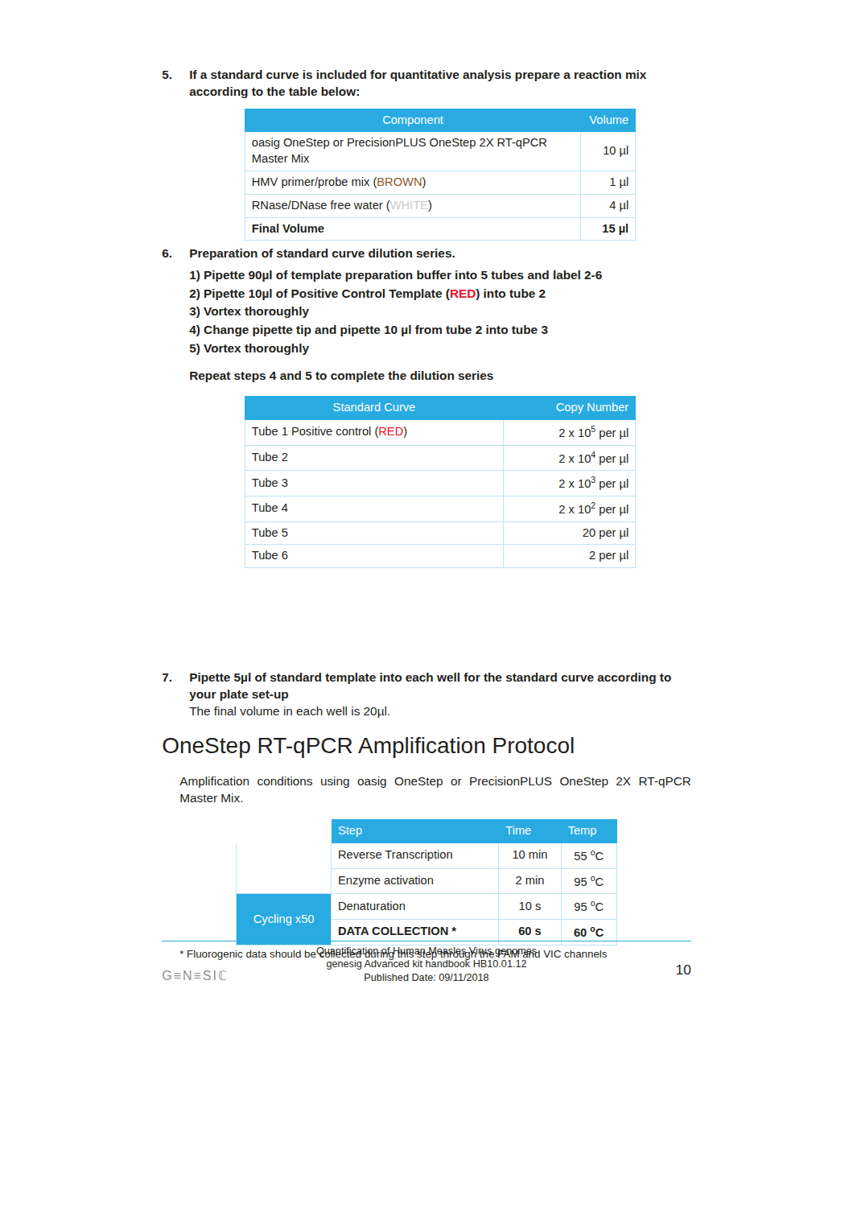5. If a standard curve is included for quantitative analysis prepare a reaction mix according to the table below:
| Component | Volume |
| --- | --- |
| oasig OneStep or PrecisionPLUS OneStep 2X RT-qPCR Master Mix | 10 µl |
| HMV primer/probe mix ( BROWN ) | 1 µl |
| RNase/DNase free water ( WHITE ) | 4 µl |
| Final Volume | 15 µl |
6. Preparation of standard curve dilution series.
1) Pipette 90µl of template preparation buffer into 5 tubes and label 2-6
2) Pipette 10µl of Positive Control Template (RED) into tube 2
3) Vortex thoroughly
4) Change pipette tip and pipette 10 µl from tube 2 into tube 3
5) Vortex thoroughly
Repeat steps 4 and 5 to complete the dilution series
| Standard Curve | Copy Number |
| --- | --- |
| Tube 1 Positive control ( RED ) | 2 x 10 5 per µl |
| Tube 2 | 2 x 10 4 per µl |
| Tube 3 | 2 x 10 3 per µl |
| Tube 4 | 2 x 10 2 per µl |
| Tube 5 | 20 per µl |
| Tube 6 | 2 per µl |
7. Pipette 5µl of standard template into each well for the standard curve according to your plate set-up
The final volume in each well is 20µl.
OneStep RT-qPCR Amplification Protocol
Amplification conditions using oasig OneStep or PrecisionPLUS OneStep 2X RT-qPCR Master Mix.
| | Step | Time | Temp |
| --- | --- | --- | --- |
| | Reverse Transcription | 10 min | 55 o C |
| Enzyme activation | 2 min | 95 o C |
| Cycling x50 | Denaturation | 10 s | 95 o C |
| DATA COLLECTION * | 60 s | 60 o C |
* Fluorogenic data should be collected during this step through the FAM and VIC channels
G≡N≡SIℂ
Quantification of Human Measles Virus genomes
genesig Advanced kit handbook HB10.01.12
Published Date: 09/11/2018
10